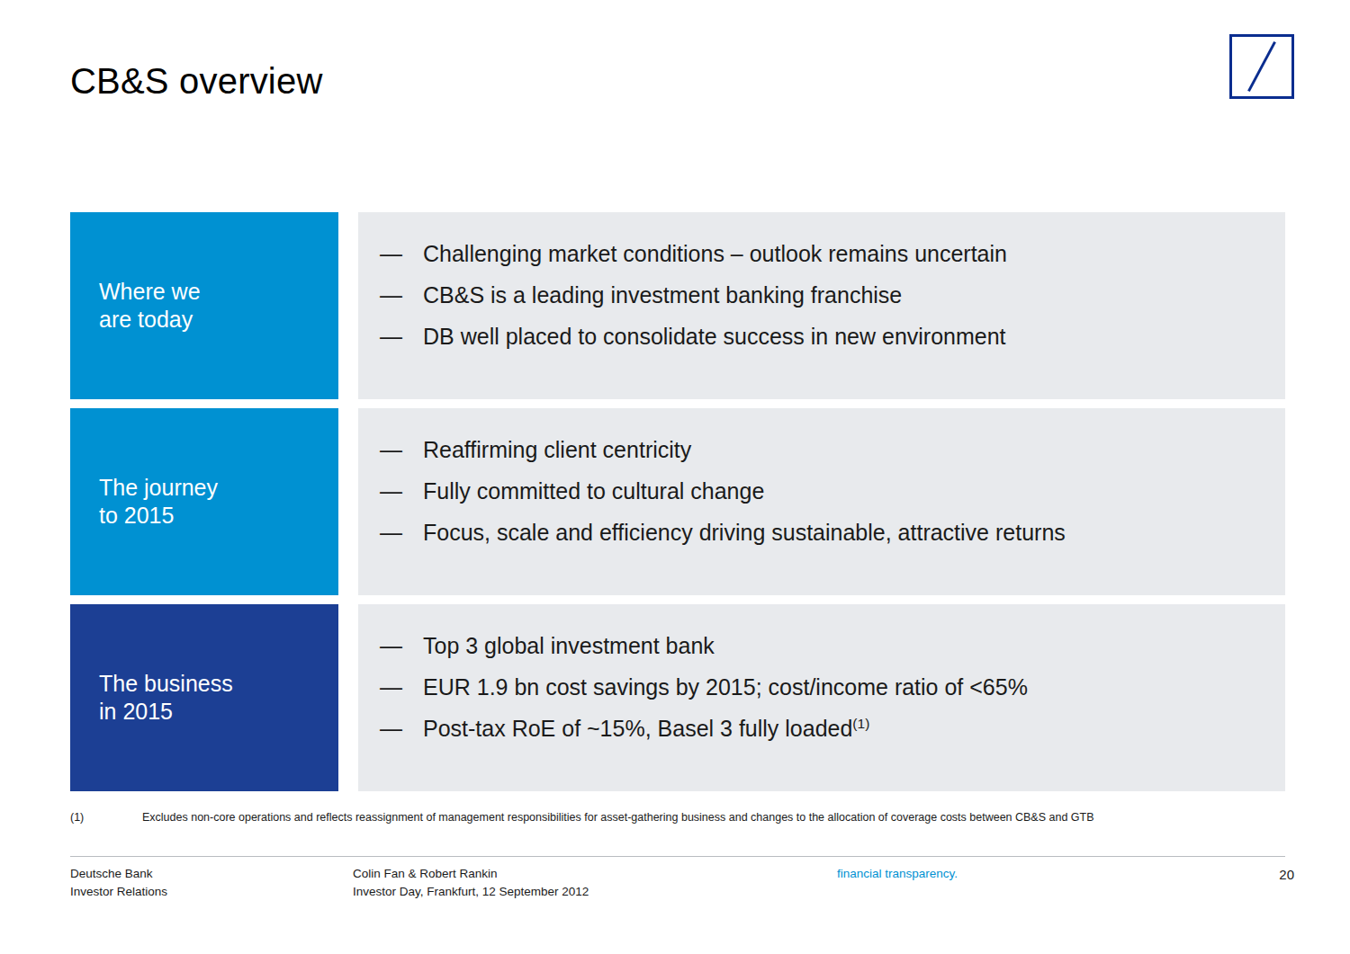CB&S overview
Where we
are today
Challenging market conditions – outlook remains uncertain
CB&S is a leading investment banking franchise
DB well placed to consolidate success in new environment
The journey
to 2015
Reaffirming client centricity
Fully committed to cultural change
Focus, scale and efficiency driving sustainable, attractive returns
The business
in 2015
Top 3 global investment bank
EUR 1.9 bn cost savings by 2015; cost/income ratio of <65%
Post-tax RoE of ~15%, Basel 3 fully loaded(1)
(1) Excludes non-core operations and reflects reassignment of management responsibilities for asset-gathering business and changes to the allocation of coverage costs between CB&S and GTB
Deutsche Bank
Investor Relations
Colin Fan & Robert Rankin
Investor Day, Frankfurt, 12 September 2012
financial transparency.
20